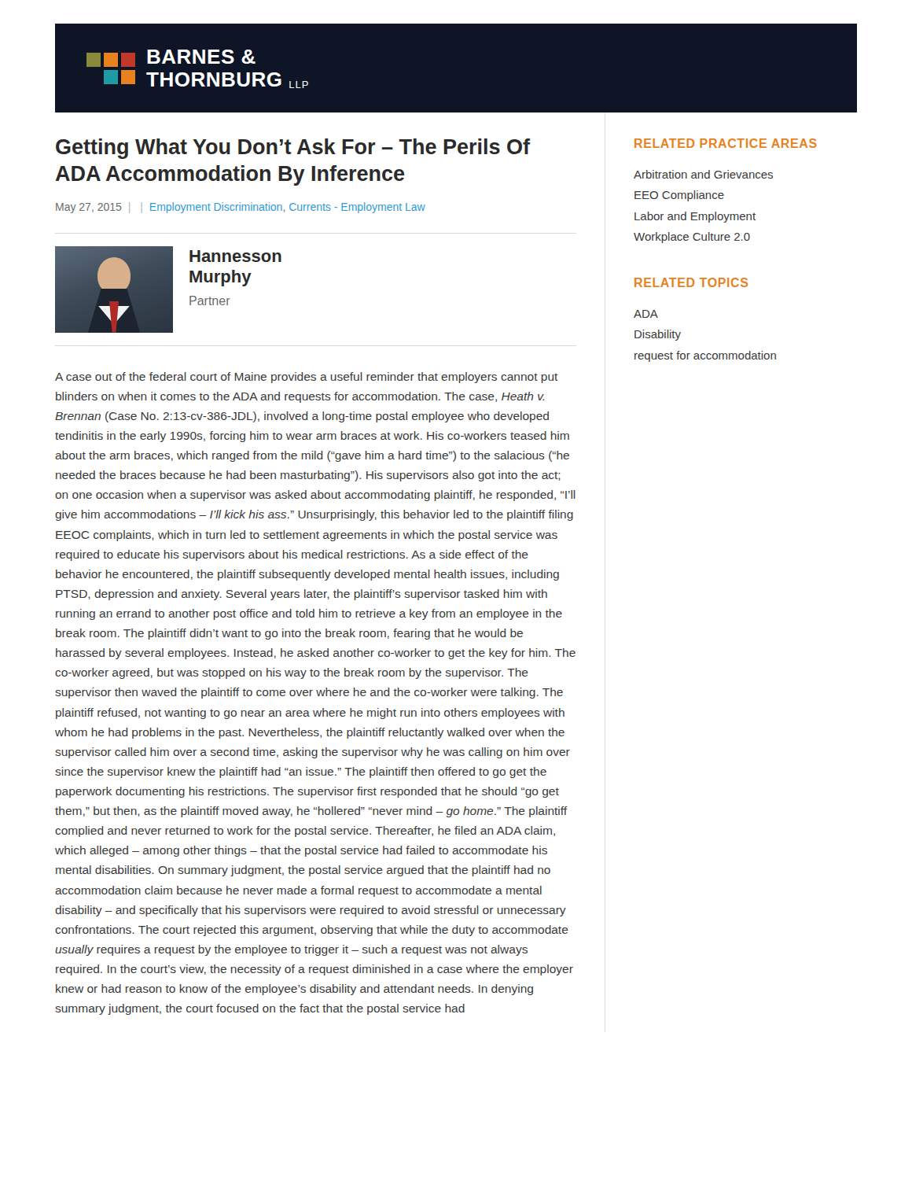BARNES &
THORNBURG LLP
Getting What You Don’t Ask For – The Perils Of ADA Accommodation By Inference
May 27, 2015 | | Employment Discrimination, Currents - Employment Law
Hannesson
Murphy
Partner
A case out of the federal court of Maine provides a useful reminder that employers cannot put blinders on when it comes to the ADA and requests for accommodation. The case, Heath v. Brennan (Case No. 2:13-cv-386-JDL), involved a long-time postal employee who developed tendinitis in the early 1990s, forcing him to wear arm braces at work. His co-workers teased him about the arm braces, which ranged from the mild (“gave him a hard time”) to the salacious (“he needed the braces because he had been masturbating”). His supervisors also got into the act; on one occasion when a supervisor was asked about accommodating plaintiff, he responded, “I’ll give him accommodations – I’ll kick his ass.” Unsurprisingly, this behavior led to the plaintiff filing EEOC complaints, which in turn led to settlement agreements in which the postal service was required to educate his supervisors about his medical restrictions. As a side effect of the behavior he encountered, the plaintiff subsequently developed mental health issues, including PTSD, depression and anxiety. Several years later, the plaintiff’s supervisor tasked him with running an errand to another post office and told him to retrieve a key from an employee in the break room. The plaintiff didn’t want to go into the break room, fearing that he would be harassed by several employees. Instead, he asked another co-worker to get the key for him. The co-worker agreed, but was stopped on his way to the break room by the supervisor. The supervisor then waved the plaintiff to come over where he and the co-worker were talking. The plaintiff refused, not wanting to go near an area where he might run into others employees with whom he had problems in the past. Nevertheless, the plaintiff reluctantly walked over when the supervisor called him over a second time, asking the supervisor why he was calling on him over since the supervisor knew the plaintiff had “an issue.” The plaintiff then offered to go get the paperwork documenting his restrictions. The supervisor first responded that he should “go get them,” but then, as the plaintiff moved away, he “hollered” “never mind – go home.” The plaintiff complied and never returned to work for the postal service. Thereafter, he filed an ADA claim, which alleged – among other things – that the postal service had failed to accommodate his mental disabilities. On summary judgment, the postal service argued that the plaintiff had no accommodation claim because he never made a formal request to accommodate a mental disability – and specifically that his supervisors were required to avoid stressful or unnecessary confrontations. The court rejected this argument, observing that while the duty to accommodate usually requires a request by the employee to trigger it – such a request was not always required. In the court’s view, the necessity of a request diminished in a case where the employer knew or had reason to know of the employee’s disability and attendant needs. In denying summary judgment, the court focused on the fact that the postal service had
Related Practice Areas
Arbitration and Grievances
EEO Compliance
Labor and Employment
Workplace Culture 2.0
Related Topics
ADA
Disability
request for accommodation